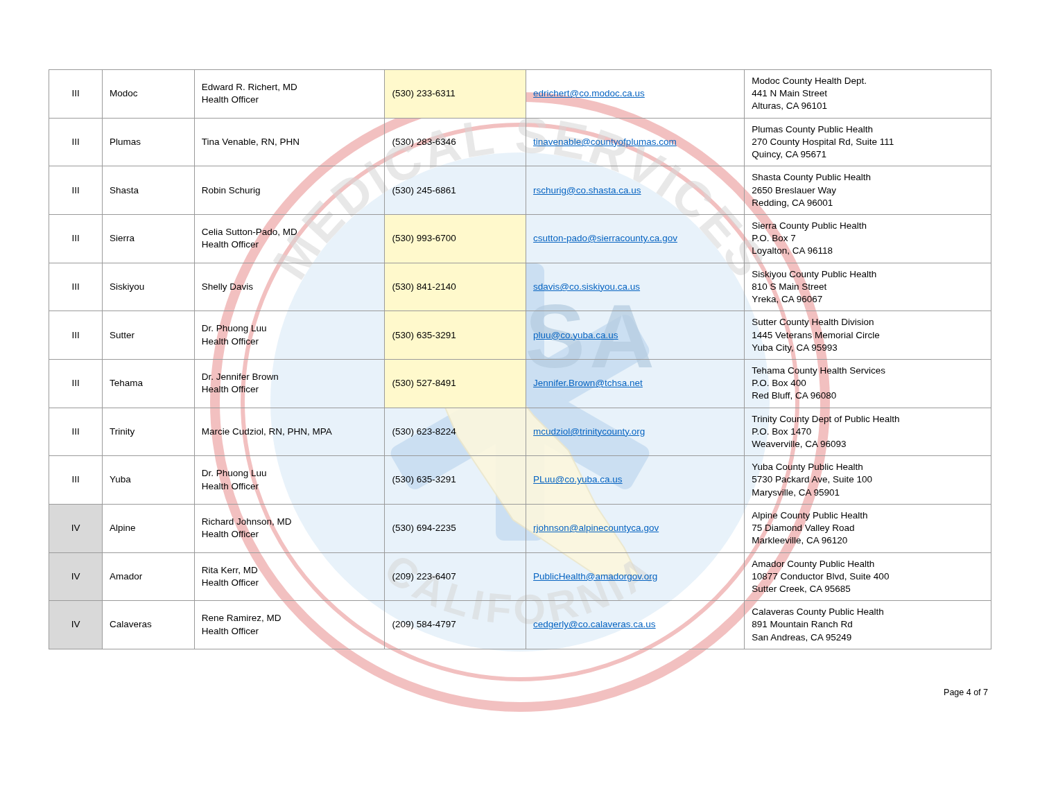EMSA MEDICAL SERVICES CALIFORNIA
| III | Modoc | Edward R. Richert, MD Health Officer | (530) 233-6311 | edrichert@co.modoc.ca.us | Modoc County Health Dept. 441 N Main Street Alturas, CA 96101 |
| III | Plumas | Tina Venable, RN, PHN | (530) 283-6346 | tinavenable@countyofplumas.com | Plumas County Public Health 270 County Hospital Rd, Suite 111 Quincy, CA 95671 |
| III | Shasta | Robin Schurig | (530) 245-6861 | rschurig@co.shasta.ca.us | Shasta County Public Health 2650 Breslauer Way Redding, CA 96001 |
| III | Sierra | Celia Sutton-Pado, MD Health Officer | (530) 993-6700 | csutton-pado@sierracounty.ca.gov | Sierra County Public Health P.O. Box 7 Loyalton, CA 96118 |
| III | Siskiyou | Shelly Davis | (530) 841-2140 | sdavis@co.siskiyou.ca.us | Siskiyou County Public Health 810 S Main Street Yreka, CA 96067 |
| III | Sutter | Dr. Phuong Luu Health Officer | (530) 635-3291 | pluu@co.yuba.ca.us | Sutter County Health Division 1445 Veterans Memorial Circle Yuba City, CA 95993 |
| III | Tehama | Dr. Jennifer Brown Health Officer | (530) 527-8491 | Jennifer.Brown@tchsa.net | Tehama County Health Services P.O. Box 400 Red Bluff, CA 96080 |
| III | Trinity | Marcie Cudziol, RN, PHN, MPA | (530) 623-8224 | mcudziol@trinitycounty.org | Trinity County Dept of Public Health P.O. Box 1470 Weaverville, CA 96093 |
| III | Yuba | Dr. Phuong Luu Health Officer | (530) 635-3291 | PLuu@co.yuba.ca.us | Yuba County Public Health 5730 Packard Ave, Suite 100 Marysville, CA 95901 |
| IV | Alpine | Richard Johnson, MD Health Officer | (530) 694-2235 | rjohnson@alpinecountyca.gov | Alpine County Public Health 75 Diamond Valley Road Markleeville, CA 96120 |
| IV | Amador | Rita Kerr, MD Health Officer | (209) 223-6407 | PublicHealth@amadorgov.org | Amador County Public Health 10877 Conductor Blvd, Suite 400 Sutter Creek, CA 95685 |
| IV | Calaveras | Rene Ramirez, MD Health Officer | (209) 584-4797 | cedgerly@co.calaveras.ca.us | Calaveras County Public Health 891 Mountain Ranch Rd San Andreas, CA 95249 |
Page 4 of 7